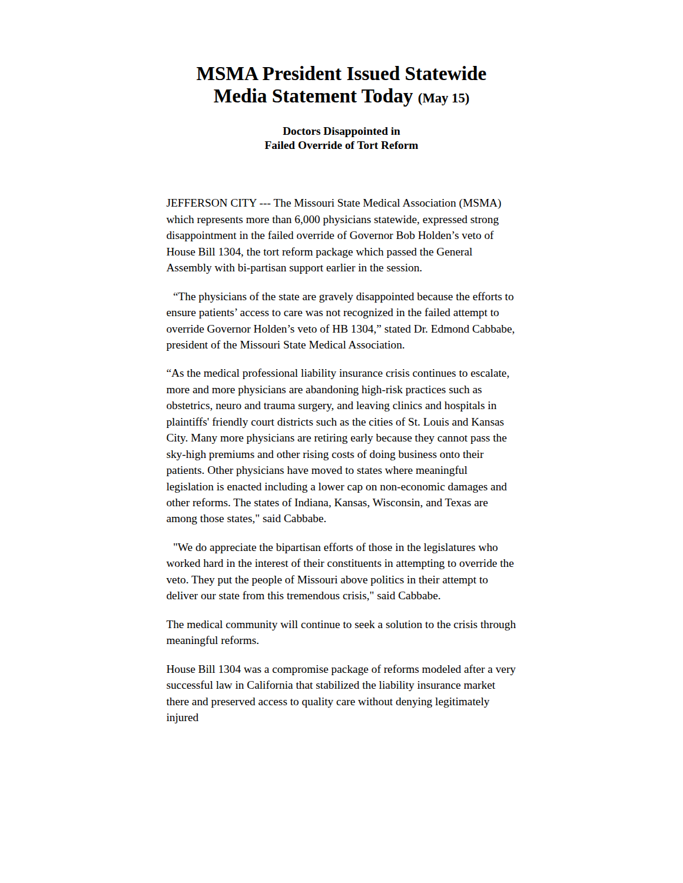MSMA President Issued Statewide
Media Statement Today (May 15)
Doctors Disappointed in
Failed Override of Tort Reform
JEFFERSON CITY --- The Missouri State Medical Association (MSMA) which represents more than 6,000 physicians statewide, expressed strong disappointment in the failed override of Governor Bob Holden’s veto of House Bill 1304, the tort reform package which passed the General Assembly with bi-partisan support earlier in the session.
“The physicians of the state are gravely disappointed because the efforts to ensure patients’ access to care was not recognized in the failed attempt to override Governor Holden’s veto of HB 1304,” stated Dr. Edmond Cabbabe, president of the Missouri State Medical Association.
“As the medical professional liability insurance crisis continues to escalate, more and more physicians are abandoning high-risk practices such as obstetrics, neuro and trauma surgery, and leaving clinics and hospitals in plaintiffs' friendly court districts such as the cities of St. Louis and Kansas City. Many more physicians are retiring early because they cannot pass the sky-high premiums and other rising costs of doing business onto their patients. Other physicians have moved to states where meaningful legislation is enacted including a lower cap on non-economic damages and other reforms. The states of Indiana, Kansas, Wisconsin, and Texas are among those states," said Cabbabe.
"We do appreciate the bipartisan efforts of those in the legislatures who worked hard in the interest of their constituents in attempting to override the veto. They put the people of Missouri above politics in their attempt to deliver our state from this tremendous crisis," said Cabbabe.
The medical community will continue to seek a solution to the crisis through meaningful reforms.
House Bill 1304 was a compromise package of reforms modeled after a very successful law in California that stabilized the liability insurance market there and preserved access to quality care without denying legitimately injured